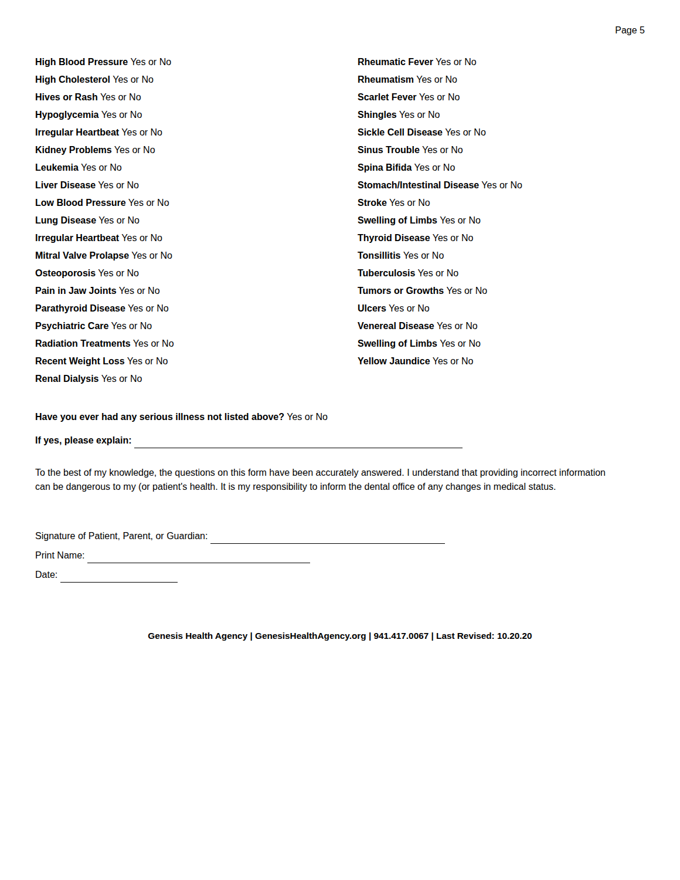Page 5
High Blood Pressure Yes or No
High Cholesterol Yes or No
Hives or Rash Yes or No
Hypoglycemia Yes or No
Irregular Heartbeat Yes or No
Kidney Problems Yes or No
Leukemia Yes or No
Liver Disease Yes or No
Low Blood Pressure Yes or No
Lung Disease Yes or No
Irregular Heartbeat Yes or No
Mitral Valve Prolapse Yes or No
Osteoporosis Yes or No
Pain in Jaw Joints Yes or No
Parathyroid Disease Yes or No
Psychiatric Care Yes or No
Radiation Treatments Yes or No
Recent Weight Loss Yes or No
Renal Dialysis Yes or No
Rheumatic Fever Yes or No
Rheumatism Yes or No
Scarlet Fever Yes or No
Shingles Yes or No
Sickle Cell Disease Yes or No
Sinus Trouble Yes or No
Spina Bifida Yes or No
Stomach/Intestinal Disease Yes or No
Stroke Yes or No
Swelling of Limbs Yes or No
Thyroid Disease Yes or No
Tonsillitis Yes or No
Tuberculosis Yes or No
Tumors or Growths Yes or No
Ulcers Yes or No
Venereal Disease Yes or No
Swelling of Limbs Yes or No
Yellow Jaundice Yes or No
Have you ever had any serious illness not listed above? Yes or No
If yes, please explain:
To the best of my knowledge, the questions on this form have been accurately answered. I understand that providing incorrect information can be dangerous to my (or patient's health. It is my responsibility to inform the dental office of any changes in medical status.
Signature of Patient, Parent, or Guardian:
Print Name:
Date:
Genesis Health Agency | GenesisHealthAgency.org | 941.417.0067 | Last Revised: 10.20.20